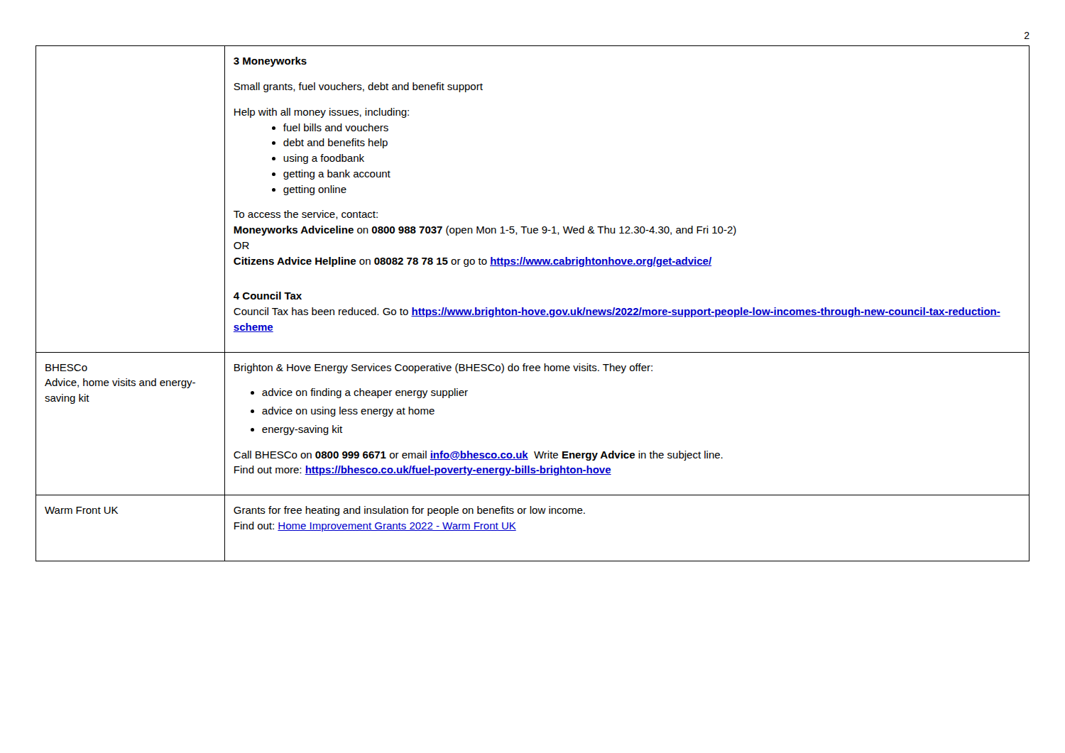2
| | 3 Moneyworks Small grants, fuel vouchers, debt and benefit support Help with all money issues, including: fuel bills and vouchers debt and benefits help using a foodbank getting a bank account getting online To access the service, contact: Moneyworks Adviceline on 0800 988 7037 (open Mon 1-5, Tue 9-1, Wed & Thu 12.30-4.30, and Fri 10-2) OR Citizens Advice Helpline on 08082 78 78 15 or go to https://www.cabrightonhove.org/get-advice/ 4 Council Tax Council Tax has been reduced. Go to https://www.brighton-hove.gov.uk/news/2022/more-support-people-low-incomes-through-new-council-tax-reduction-scheme |
| BHESCo Advice, home visits and energy-saving kit | Brighton & Hove Energy Services Cooperative (BHESCo) do free home visits. They offer: advice on finding a cheaper energy supplier advice on using less energy at home energy-saving kit Call BHESCo on 0800 999 6671 or email info@bhesco.co.uk Write Energy Advice in the subject line. Find out more: https://bhesco.co.uk/fuel-poverty-energy-bills-brighton-hove |
| Warm Front UK | Grants for free heating and insulation for people on benefits or low income. Find out: Home Improvement Grants 2022 - Warm Front UK |